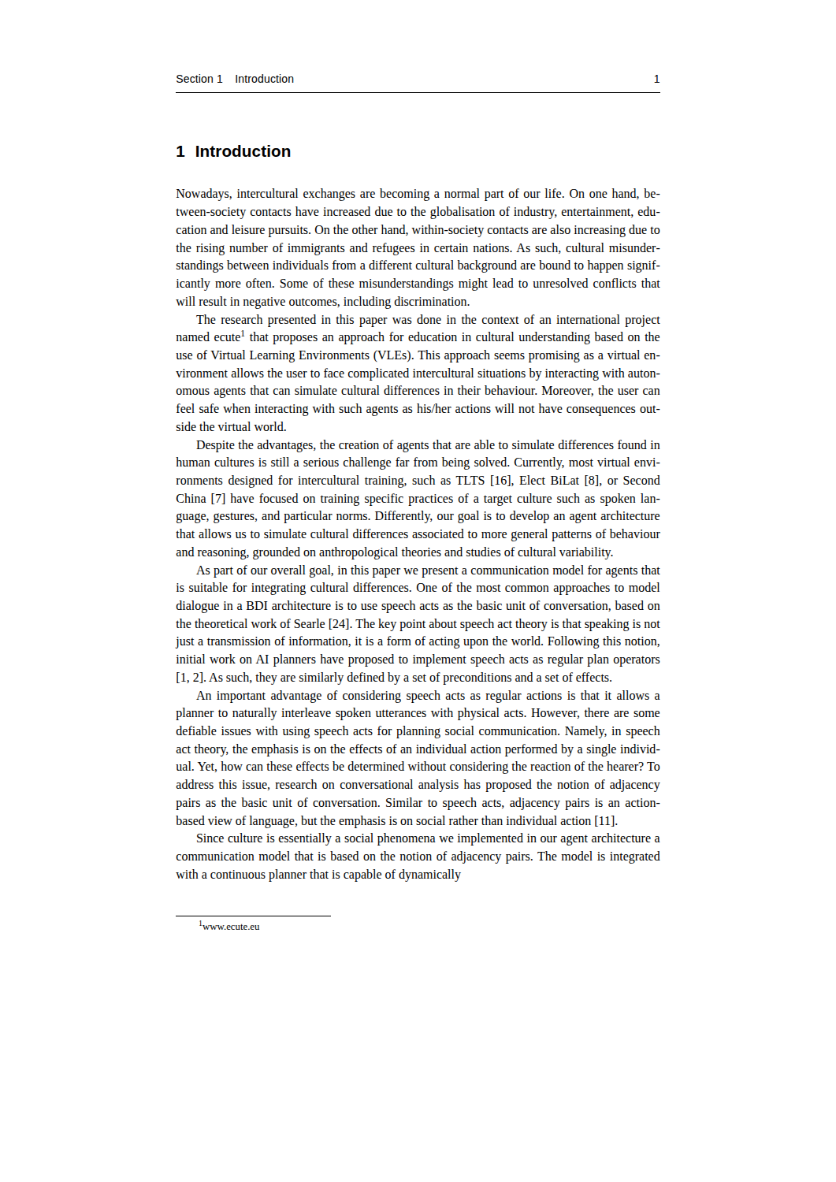Section 1 Introduction
1
1 Introduction
Nowadays, intercultural exchanges are becoming a normal part of our life. On one hand, between-society contacts have increased due to the globalisation of industry, entertainment, education and leisure pursuits. On the other hand, within-society contacts are also increasing due to the rising number of immigrants and refugees in certain nations. As such, cultural misunderstandings between individuals from a different cultural background are bound to happen significantly more often. Some of these misunderstandings might lead to unresolved conflicts that will result in negative outcomes, including discrimination.
The research presented in this paper was done in the context of an international project named ecute1 that proposes an approach for education in cultural understanding based on the use of Virtual Learning Environments (VLEs). This approach seems promising as a virtual environment allows the user to face complicated intercultural situations by interacting with autonomous agents that can simulate cultural differences in their behaviour. Moreover, the user can feel safe when interacting with such agents as his/her actions will not have consequences outside the virtual world.
Despite the advantages, the creation of agents that are able to simulate differences found in human cultures is still a serious challenge far from being solved. Currently, most virtual environments designed for intercultural training, such as TLTS [16], Elect BiLat [8], or Second China [7] have focused on training specific practices of a target culture such as spoken language, gestures, and particular norms. Differently, our goal is to develop an agent architecture that allows us to simulate cultural differences associated to more general patterns of behaviour and reasoning, grounded on anthropological theories and studies of cultural variability.
As part of our overall goal, in this paper we present a communication model for agents that is suitable for integrating cultural differences. One of the most common approaches to model dialogue in a BDI architecture is to use speech acts as the basic unit of conversation, based on the theoretical work of Searle [24]. The key point about speech act theory is that speaking is not just a transmission of information, it is a form of acting upon the world. Following this notion, initial work on AI planners have proposed to implement speech acts as regular plan operators [1, 2]. As such, they are similarly defined by a set of preconditions and a set of effects.
An important advantage of considering speech acts as regular actions is that it allows a planner to naturally interleave spoken utterances with physical acts. However, there are some defiable issues with using speech acts for planning social communication. Namely, in speech act theory, the emphasis is on the effects of an individual action performed by a single individual. Yet, how can these effects be determined without considering the reaction of the hearer? To address this issue, research on conversational analysis has proposed the notion of adjacency pairs as the basic unit of conversation. Similar to speech acts, adjacency pairs is an action-based view of language, but the emphasis is on social rather than individual action [11].
Since culture is essentially a social phenomena we implemented in our agent architecture a communication model that is based on the notion of adjacency pairs. The model is integrated with a continuous planner that is capable of dynamically
1www.ecute.eu